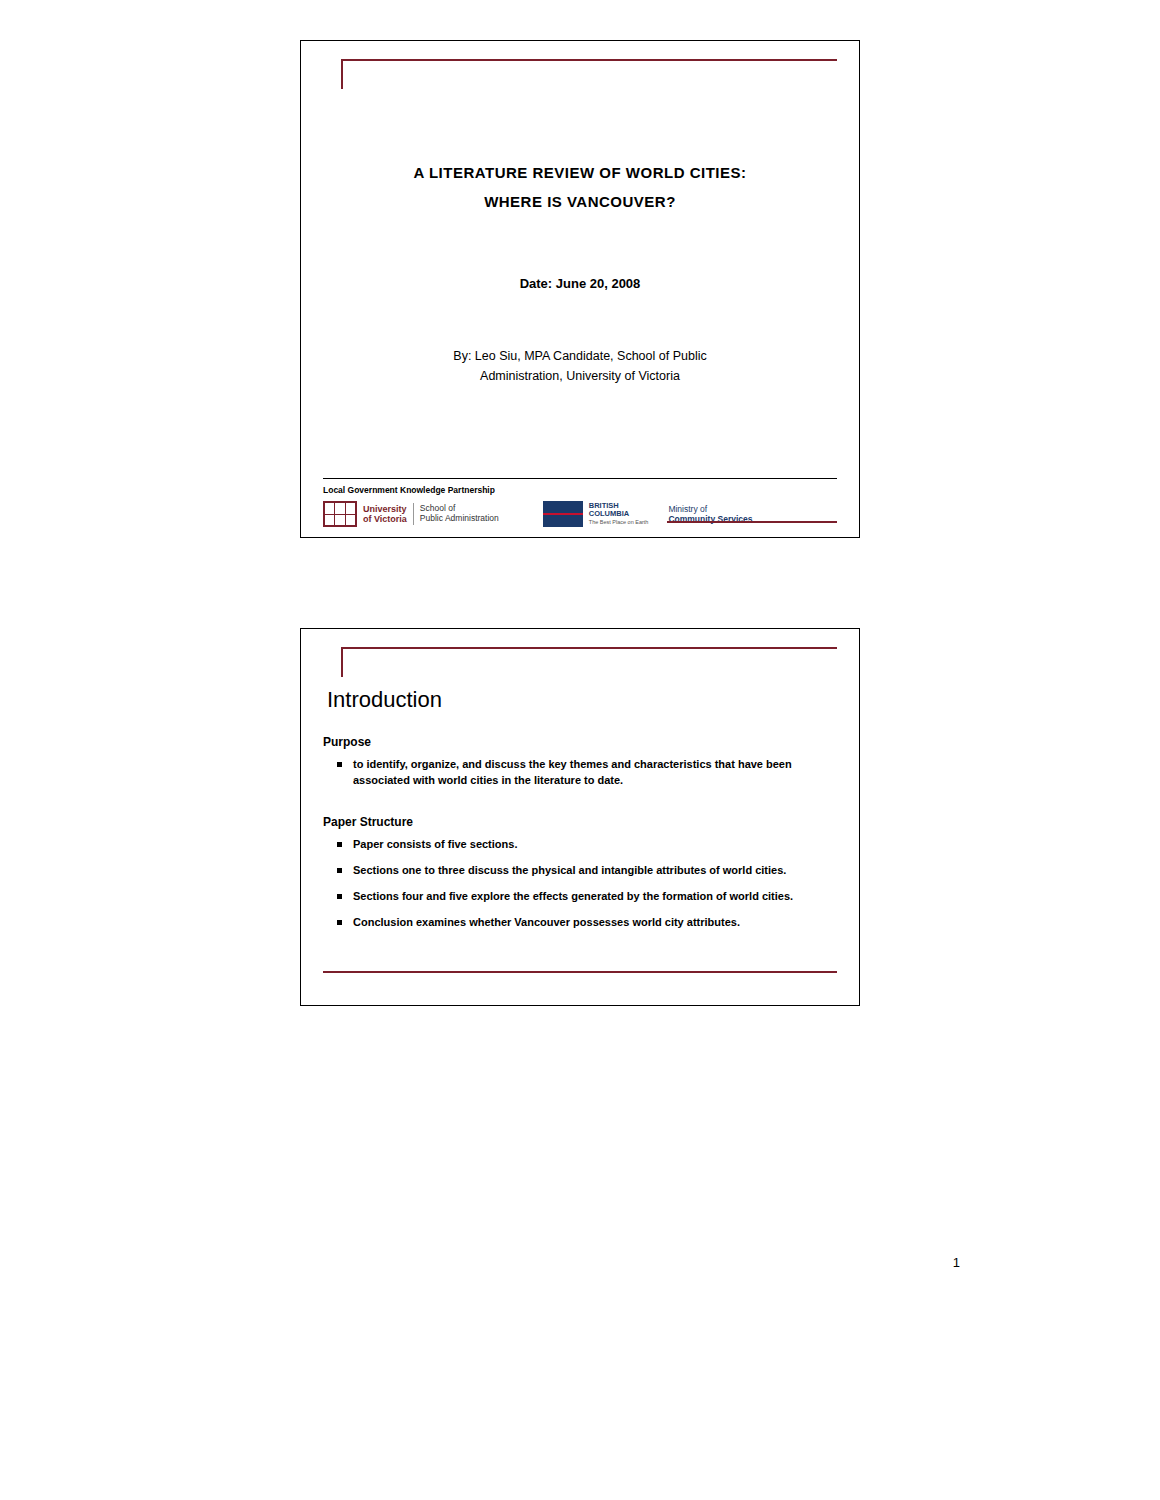A LITERATURE REVIEW OF WORLD CITIES:
WHERE IS VANCOUVER?
Date: June 20, 2008
By: Leo Siu, MPA Candidate, School of Public
Administration, University of Victoria
Local Government Knowledge Partnership
University
of Victoria
School of
Public Administration
BRITISH
COLUMBIA
The Best Place on Earth
Ministry of
Community Services
Introduction
Purpose
to identify, organize, and discuss the key themes and characteristics that have been associated with world cities in the literature to date.
Paper Structure
Paper consists of five sections.
Sections one to three discuss the physical and intangible attributes of world cities.
Sections four and five explore the effects generated by the formation of world cities.
Conclusion examines whether Vancouver possesses world city attributes.
1